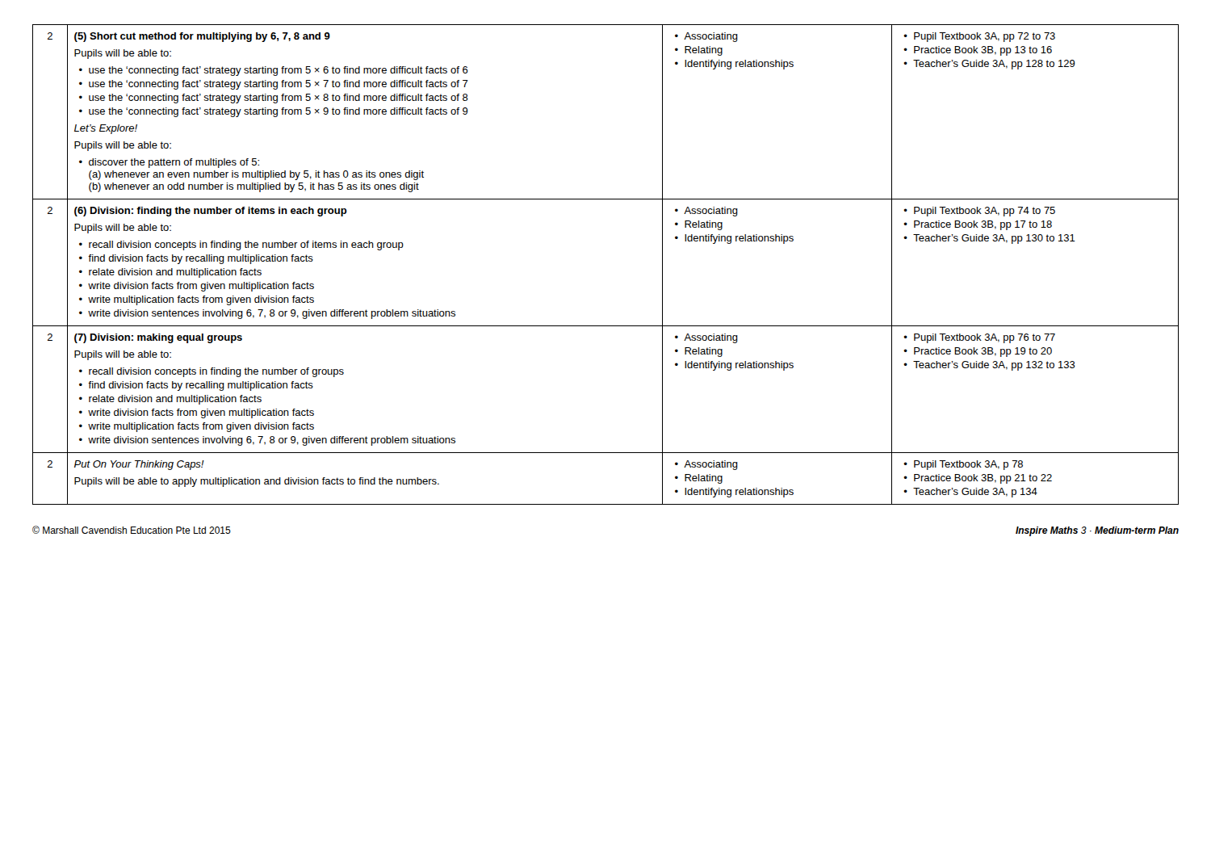| 2 | (5) Short cut method for multiplying by 6, 7, 8 and 9 Pupils will be able to: use the ‘connecting fact’ strategy starting from 5 × 6 to find more difficult facts of 6 use the ‘connecting fact’ strategy starting from 5 × 7 to find more difficult facts of 7 use the ‘connecting fact’ strategy starting from 5 × 8 to find more difficult facts of 8 use the ‘connecting fact’ strategy starting from 5 × 9 to find more difficult facts of 9 Let’s Explore! Pupils will be able to: discover the pattern of multiples of 5: (a) whenever an even number is multiplied by 5, it has 0 as its ones digit (b) whenever an odd number is multiplied by 5, it has 5 as its ones digit | Associating Relating Identifying relationships | Pupil Textbook 3A, pp 72 to 73 Practice Book 3B, pp 13 to 16 Teacher’s Guide 3A, pp 128 to 129 |
| 2 | (6) Division: finding the number of items in each group Pupils will be able to: recall division concepts in finding the number of items in each group find division facts by recalling multiplication facts relate division and multiplication facts write division facts from given multiplication facts write multiplication facts from given division facts write division sentences involving 6, 7, 8 or 9, given different problem situations | Associating Relating Identifying relationships | Pupil Textbook 3A, pp 74 to 75 Practice Book 3B, pp 17 to 18 Teacher’s Guide 3A, pp 130 to 131 |
| 2 | (7) Division: making equal groups Pupils will be able to: recall division concepts in finding the number of groups find division facts by recalling multiplication facts relate division and multiplication facts write division facts from given multiplication facts write multiplication facts from given division facts write division sentences involving 6, 7, 8 or 9, given different problem situations | Associating Relating Identifying relationships | Pupil Textbook 3A, pp 76 to 77 Practice Book 3B, pp 19 to 20 Teacher’s Guide 3A, pp 132 to 133 |
| 2 | Put On Your Thinking Caps! Pupils will be able to apply multiplication and division facts to find the numbers. | Associating Relating Identifying relationships | Pupil Textbook 3A, p 78 Practice Book 3B, pp 21 to 22 Teacher’s Guide 3A, p 134 |
© Marshall Cavendish Education Pte Ltd 2015
Inspire Maths 3 · Medium-term Plan